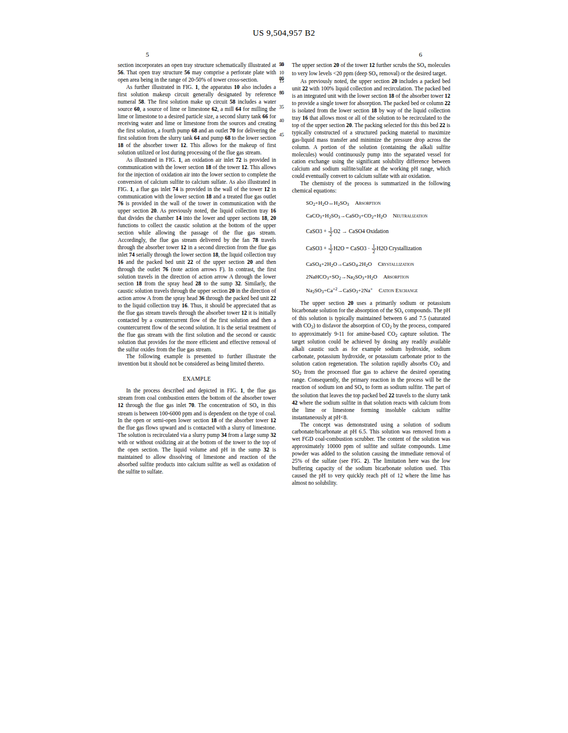US 9,504,957 B2
5 6
section incorporates an open tray structure schematically illustrated at 56. That open tray structure 56 may comprise a perforate plate with open area being in the range of 20-50% of tower cross-section.
As further illustrated in FIG. 1, the apparatus 10 also includes a first solution makeup circuit generally designated by reference numeral 58. The first solution make up circuit 58 includes a water source 60, a source of lime or limestone 62, a mill 64 for milling the lime or limestone to a desired particle size, a second slurry tank 66 for receiving water and lime or limestone from the sources and creating the first solution, a fourth pump 68 and an outlet 70 for delivering the first solution from the slurry tank 64 and pump 68 to the lower section 18 of the absorber tower 12. This allows for the makeup of first solution utilized or lost during processing of the flue gas stream.51015
As illustrated in FIG. 1, an oxidation air inlet 72 is provided in communication with the lower section 18 of the tower 12. This allows for the injection of oxidation air into the lower section to complete the conversion of calcium sulfite to calcium sulfate. As also illustrated in FIG. 1, a flue gas inlet 74 is provided in the wall of the tower 12 in communication with the lower section 18 and a treated flue gas outlet 76 is provided in the wall of the tower in communication with the upper section 20. As previously noted, the liquid collection tray 16 that divides the chamber 14 into the lower and upper sections 18, 20 functions to collect the caustic solution at the bottom of the upper section while allowing the passage of the flue gas stream. Accordingly, the flue gas stream delivered by the fan 78 travels through the absorber tower 12 in a second direction from the flue gas inlet 74 serially through the lower section 18, the liquid collection tray 16 and the packed bed unit 22 of the upper section 20 and then through the outlet 76 (note action arrows F). In contrast, the first solution travels in the direction of action arrow A through the lower section 18 from the spray head 28 to the sump 32. Similarly, the caustic solution travels through the upper section 20 in the direction of action arrow A from the spray head 36 through the packed bed unit 22 to the liquid collection tray 16. Thus, it should be appreciated that as the flue gas stream travels through the absorber tower 12 it is initially contacted by a countercurrent flow of the first solution and then a countercurrent flow of the second solution. It is the serial treatment of the flue gas stream with the first solution and the second or caustic solution that provides for the more efficient and effective removal of the sulfur oxides from the flue gas stream.202530354045
The following example is presented to further illustrate the invention but it should not be considered as being limited thereto.50
EXAMPLE
In the process described and depicted in FIG. 1, the flue gas stream from coal combustion enters the bottom of the absorber tower 12 through the flue gas inlet 70. The concentration of SOx in this stream is between 100-6000 ppm and is dependent on the type of coal. In the open or semi-open lower section 18 of the absorber tower 12 the flue gas flows upward and is contacted with a slurry of limestone. The solution is recirculated via a slurry pump 34 from a large sump 32 with or without oxidizing air at the bottom of the tower to the top of the open section. The liquid volume and pH in the sump 32 is maintained to allow dissolving of limestone and reaction of the absorbed sulfite products into calcium sulfite as well as oxidation of the sulfite to sulfate.556065
The upper section 20 of the tower 12 further scrubs the SOx molecules to very low levels <20 ppm (deep SOx removal) or the desired target.
As previously noted, the upper section 20 includes a packed bed unit 22 with 100% liquid collection and recirculation. The packed bed is an integrated unit with the lower section 18 of the absorber tower 12 to provide a single tower for absorption. The packed bed or column 22 is isolated from the lower section 18 by way of the liquid collection tray 16 that allows most or all of the solution to be recirculated to the top of the upper section 20. The packing selected for this this bed 22 is typically constructed of a structured packing material to maximize gas-liquid mass transfer and minimize the pressure drop across the column. A portion of the solution (containing the alkali sulfite molecules) would continuously pump into the separated vessel for cation exchange using the significant solubility difference between calcium and sodium sulfite/sulfate at the working pH range, which could eventually convert to calcium sulfate with air oxidation.
The chemistry of the process is summarized in the following chemical equations:
SO2+H2 O↔H2 SO3 Absorption
CaCO3+H2 SO3→CaSO3+CO2+H2 O Neutralization
CaSO3 + 12 O2 → CaSO4 Oxidation
CaSO3 + 12 H2 O = CaSO3 · 12 H2 O Crystallization
CaSO4+2H2 O→CaSO4.2H2 O Crystallization
2NaHCO3+SO2→Na2 SO3+H2 O Absorption
Na2 SO3+Ca+2→CaSO3+2Na+ Cation Exchange
The upper section 20 uses a primarily sodium or potassium bicarbonate solution for the absorption of the SOx compounds. The pH of this solution is typically maintained between 6 and 7.5 (saturated with CO2) to disfavor the absorption of CO2 by the process, compared to approximately 9-11 for amine-based CO2 capture solution. The target solution could be achieved by dosing any readily available alkali caustic such as for example sodium hydroxide, sodium carbonate, potassium hydroxide, or potassium carbonate prior to the solution cation regeneration. The solution rapidly absorbs CO2 and SO2 from the processed flue gas to achieve the desired operating range. Consequently, the primary reaction in the process will be the reaction of sodium ion and SOx to form as sodium sulfite. The part of the solution that leaves the top packed bed 22 travels to the slurry tank 42 where the sodium sulfite in that solution reacts with calcium from the lime or limestone forming insoluble calcium sulfite instantaneously at pH<8.
The concept was demonstrated using a solution of sodium carbonate/bicarbonate at pH 6.5. This solution was removed from a wet FGD coal-combustion scrubber. The content of the solution was approximately 10000 ppm of sulfite and sulfate compounds. Lime powder was added to the solution causing the immediate removal of 25% of the sulfate (see FIG. 2). The limitation here was the low buffering capacity of the sodium bicarbonate solution used. This caused the pH to very quickly reach pH of 12 where the lime has almost no solubility.